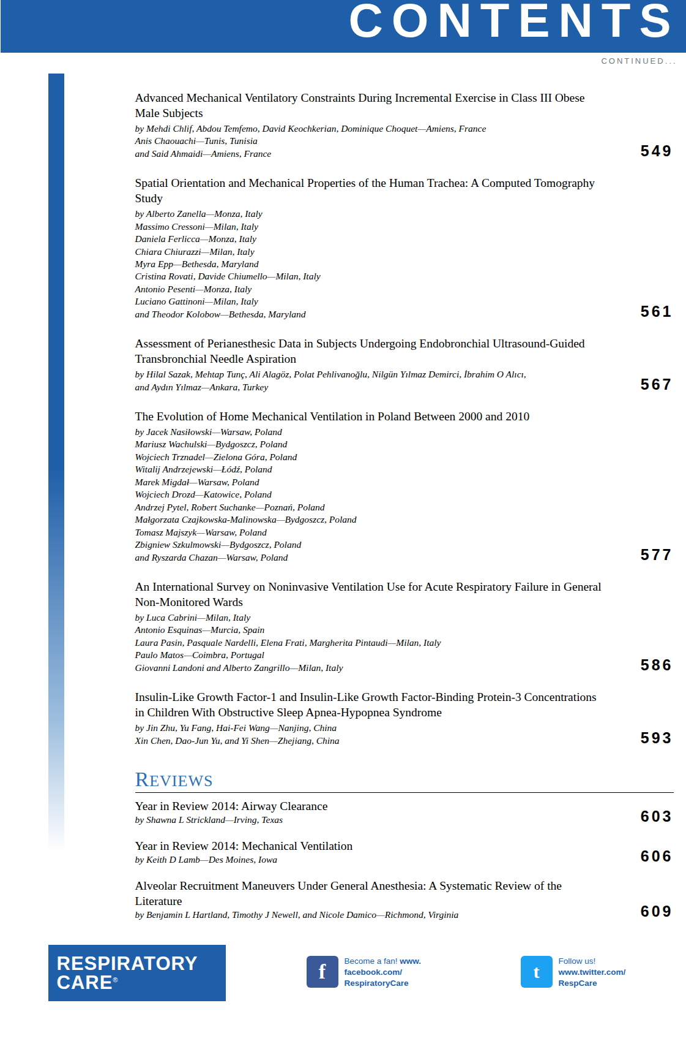CONTENTS
CONTINUED...
Advanced Mechanical Ventilatory Constraints During Incremental Exercise in Class III Obese Male Subjects
by Mehdi Chlif, Abdou Temfemo, David Keochkerian, Dominique Choquet—Amiens, France
Anis Chaouachi—Tunis, Tunisia
and Said Ahmaidi—Amiens, France
549
Spatial Orientation and Mechanical Properties of the Human Trachea: A Computed Tomography Study
by Alberto Zanella—Monza, Italy
Massimo Cressoni—Milan, Italy
Daniela Ferlicca—Monza, Italy
Chiara Chiurazzi—Milan, Italy
Myra Epp—Bethesda, Maryland
Cristina Rovati, Davide Chiumello—Milan, Italy
Antonio Pesenti—Monza, Italy
Luciano Gattinoni—Milan, Italy
and Theodor Kolobow—Bethesda, Maryland
561
Assessment of Perianesthesic Data in Subjects Undergoing Endobronchial Ultrasound-Guided Transbronchial Needle Aspiration
by Hilal Sazak, Mehtap Tunç, Ali Alagöz, Polat Pehlivanoğlu, Nilgün Yılmaz Demirci, İbrahim O Alıcı,
and Aydın Yılmaz—Ankara, Turkey
567
The Evolution of Home Mechanical Ventilation in Poland Between 2000 and 2010
by Jacek Nasiłowski—Warsaw, Poland
Mariusz Wachulski—Bydgoszcz, Poland
Wojciech Trznadel—Zielona Góra, Poland
Witalij Andrzejewski—Łódź, Poland
Marek Migdał—Warsaw, Poland
Wojciech Drozd—Katowice, Poland
Andrzej Pytel, Robert Suchanke—Poznań, Poland
Małgorzata Czajkowska-Malinowska—Bydgoszcz, Poland
Tomasz Majszyk—Warsaw, Poland
Zbigniew Szkulmowski—Bydgoszcz, Poland
and Ryszarda Chazan—Warsaw, Poland
577
An International Survey on Noninvasive Ventilation Use for Acute Respiratory Failure in General Non-Monitored Wards
by Luca Cabrini—Milan, Italy
Antonio Esquinas—Murcia, Spain
Laura Pasin, Pasquale Nardelli, Elena Frati, Margherita Pintaudi—Milan, Italy
Paulo Matos—Coimbra, Portugal
Giovanni Landoni and Alberto Zangrillo—Milan, Italy
586
Insulin-Like Growth Factor-1 and Insulin-Like Growth Factor-Binding Protein-3 Concentrations in Children With Obstructive Sleep Apnea-Hypopnea Syndrome
by Jin Zhu, Yu Fang, Hai-Fei Wang—Nanjing, China
Xin Chen, Dao-Jun Yu, and Yi Shen—Zhejiang, China
593
REVIEWS
Year in Review 2014: Airway Clearance
by Shawna L Strickland—Irving, Texas
603
Year in Review 2014: Mechanical Ventilation
by Keith D Lamb—Des Moines, Iowa
606
Alveolar Recruitment Maneuvers Under General Anesthesia: A Systematic Review of the Literature
by Benjamin L Hartland, Timothy J Newell, and Nicole Damico—Richmond, Virginia
609
RESPIRATORY
CARE®
f
Become a fan! www.
facebook.com/
RespiratoryCare
t
Follow us!
www.twitter.com/
RespCare